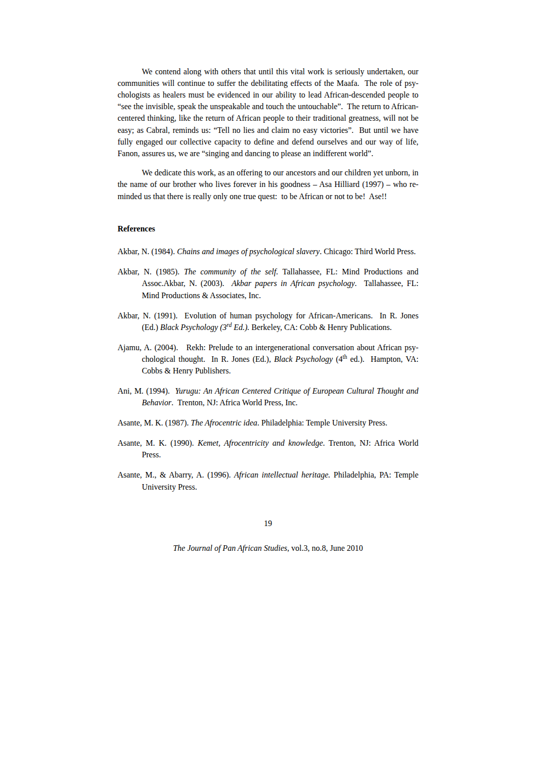We contend along with others that until this vital work is seriously undertaken, our communities will continue to suffer the debilitating effects of the Maafa. The role of psychologists as healers must be evidenced in our ability to lead African-descended people to “see the invisible, speak the unspeakable and touch the untouchable”. The return to African-centered thinking, like the return of African people to their traditional greatness, will not be easy; as Cabral, reminds us: “Tell no lies and claim no easy victories”. But until we have fully engaged our collective capacity to define and defend ourselves and our way of life, Fanon, assures us, we are “singing and dancing to please an indifferent world”.
We dedicate this work, as an offering to our ancestors and our children yet unborn, in the name of our brother who lives forever in his goodness – Asa Hilliard (1997) – who reminded us that there is really only one true quest: to be African or not to be! Ase!!
References
Akbar, N. (1984). Chains and images of psychological slavery. Chicago: Third World Press.
Akbar, N. (1985). The community of the self. Tallahassee, FL: Mind Productions and Assoc.Akbar, N. (2003). Akbar papers in African psychology. Tallahassee, FL: Mind Productions & Associates, Inc.
Akbar, N. (1991). Evolution of human psychology for African-Americans. In R. Jones (Ed.) Black Psychology (3rd Ed.). Berkeley, CA: Cobb & Henry Publications.
Ajamu, A. (2004). Rekh: Prelude to an intergenerational conversation about African psychological thought. In R. Jones (Ed.), Black Psychology (4th ed.). Hampton, VA: Cobbs & Henry Publishers.
Ani, M. (1994). Yurugu: An African Centered Critique of European Cultural Thought and Behavior. Trenton, NJ: Africa World Press, Inc.
Asante, M. K. (1987). The Afrocentric idea. Philadelphia: Temple University Press.
Asante, M. K. (1990). Kemet, Afrocentricity and knowledge. Trenton, NJ: Africa World Press.
Asante, M., & Abarry, A. (1996). African intellectual heritage. Philadelphia, PA: Temple University Press.
19
The Journal of Pan African Studies, vol.3, no.8, June 2010